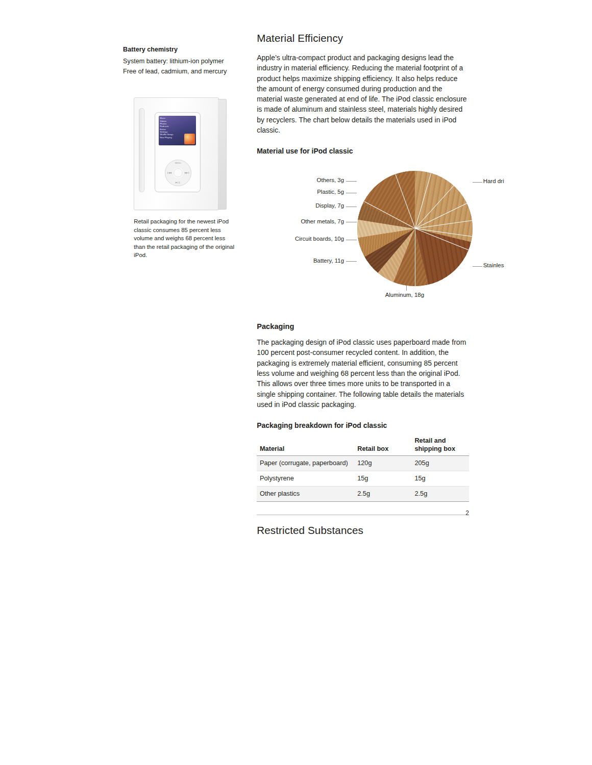Battery chemistry
System battery: lithium-ion polymer
Free of lead, cadmium, and mercury
Music
Videos
Photos
Podcasts
Extras
Settings
Shuffle Songs
Now Playing
MENU ▶❙❙ ❙◀◀ ▶▶❙
Retail packaging for the newest iPod classic consumes 85 percent less volume and weighs 68 percent less than the retail packaging of the original iPod.
Material Efficiency
Apple’s ultra-compact product and packaging designs lead the industry in material efficiency. Reducing the material footprint of a product helps maximize shipping efficiency. It also helps reduce the amount of energy consumed during production and the material waste generated at end of life. The iPod classic enclosure is made of aluminum and stainless steel, materials highly desired by recyclers. The chart below details the materials used in iPod classic.
Material use for iPod classic
Hard drive, 48g
Stainless steel, 30g
Aluminum, 18g
Others, 3g
Plastic, 5g
Display, 7g
Other metals, 7g
Circuit boards, 10g
Battery, 11g
Packaging
The packaging design of iPod classic uses paperboard made from 100 percent post-consumer recycled content. In addition, the packaging is extremely material efficient, consuming 85 percent less volume and weighing 68 percent less than the original iPod. This allows over three times more units to be transported in a single shipping container. The following table details the materials used in iPod classic packaging.
Packaging breakdown for iPod classic
| Material | Retail box | Retail and shipping box |
| --- | --- | --- |
| Paper (corrugate, paperboard) | 120g | 205g |
| Polystyrene | 15g | 15g |
| Other plastics | 2.5g | 2.5g |
Restricted Substances
Apple has long taken a leadership role in restricting harmful substances from its products and packaging. As part of this strategy all Apple products comply with the strict European Directive on the Restriction of the Use of Certain Hazardous Substances in Electrical and Electronic Equipment, also known as the RoHS Directive. Examples of materials restricted by RoHS include lead, mercury, cadmium, hexavalent chromium, and PBB and PBDE brominated flame retardants (BFRs). iPod classic goes even further than the RoHS Directive by incorporating the following more aggressive restrictions:
Mercury-free LED-backlit display
Arsenic-free display glass
Brominated flame retardant-free
Polyvinyl chloride (PVC)-free
2